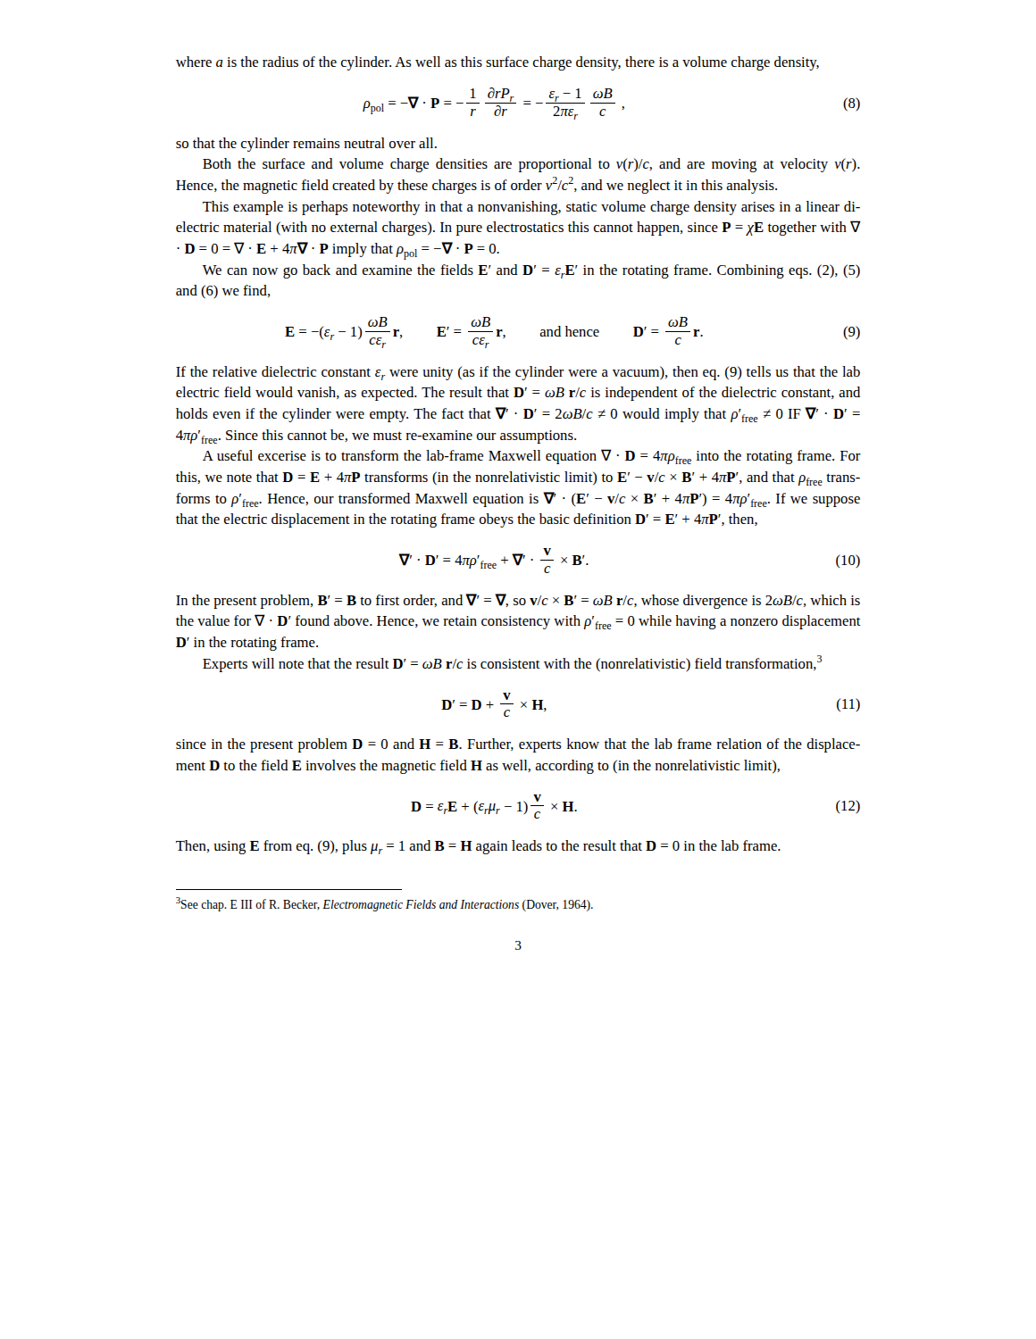where a is the radius of the cylinder. As well as this surface charge density, there is a volume charge density,
ρpol = −∇ · P = −1 r∂rPr∂r = −εr − 12πεr ωB c ,
(8)
so that the cylinder remains neutral over all.
Both the surface and volume charge densities are proportional to v(r)/c, and are moving at velocity v(r). Hence, the magnetic field created by these charges is of order v2/c2, and we neglect it in this analysis.
This example is perhaps noteworthy in that a nonvanishing, static volume charge density arises in a linear dielectric material (with no external charges). In pure electrostatics this cannot happen, since P = χE together with ∇ · D = 0 = ∇ · E + 4π∇ · P imply that ρpol = −∇ · P = 0.
We can now go back and examine the fields E′ and D′ = εrE′ in the rotating frame. Combining eqs. (2), (5) and (6) we find,
E = −(εr − 1)ωB cεr r,   E′ = ωB cεr r,   and hence   D′ = ωB c r.
(9)
If the relative dielectric constant εr were unity (as if the cylinder were a vacuum), then eq. (9) tells us that the lab electric field would vanish, as expected. The result that D′ = ωB r/c is independent of the dielectric constant, and holds even if the cylinder were empty. The fact that ∇′ · D′ = 2ωB/c ≠ 0 would imply that ρ′free ≠ 0 IF ∇′ · D′ = 4πρ′free. Since this cannot be, we must re-examine our assumptions.
A useful excerise is to transform the lab-frame Maxwell equation ∇ · D = 4πρfree into the rotating frame. For this, we note that D = E + 4πP transforms (in the nonrelativistic limit) to E′ − v/c × B′ + 4πP′, and that ρfree transforms to ρ′free. Hence, our transformed Maxwell equation is ∇′ · (E′ − v/c × B′ + 4πP′) = 4πρ′free. If we suppose that the electric displacement in the rotating frame obeys the basic definition D′ = E′ + 4πP′, then,
∇′ · D′ = 4πρ′free + ∇′ · vc × B′.
(10)
In the present problem, B′ = B to first order, and ∇′ = ∇, so v/c × B′ = ωB r/c, whose divergence is 2ωB/c, which is the value for ∇ · D′ found above. Hence, we retain consistency with ρ′free = 0 while having a nonzero displacement D′ in the rotating frame.
Experts will note that the result D′ = ωB r/c is consistent with the (nonrelativistic) field transformation,3
D′ = D + vc × H,
(11)
since in the present problem D = 0 and H = B. Further, experts know that the lab frame relation of the displacement D to the field E involves the magnetic field H as well, according to (in the nonrelativistic limit),
D = εrE + (εrμr − 1)vc × H.
(12)
Then, using E from eq. (9), plus μr = 1 and B = H again leads to the result that D = 0 in the lab frame.
3See chap. E III of R. Becker, Electromagnetic Fields and Interactions (Dover, 1964).
3